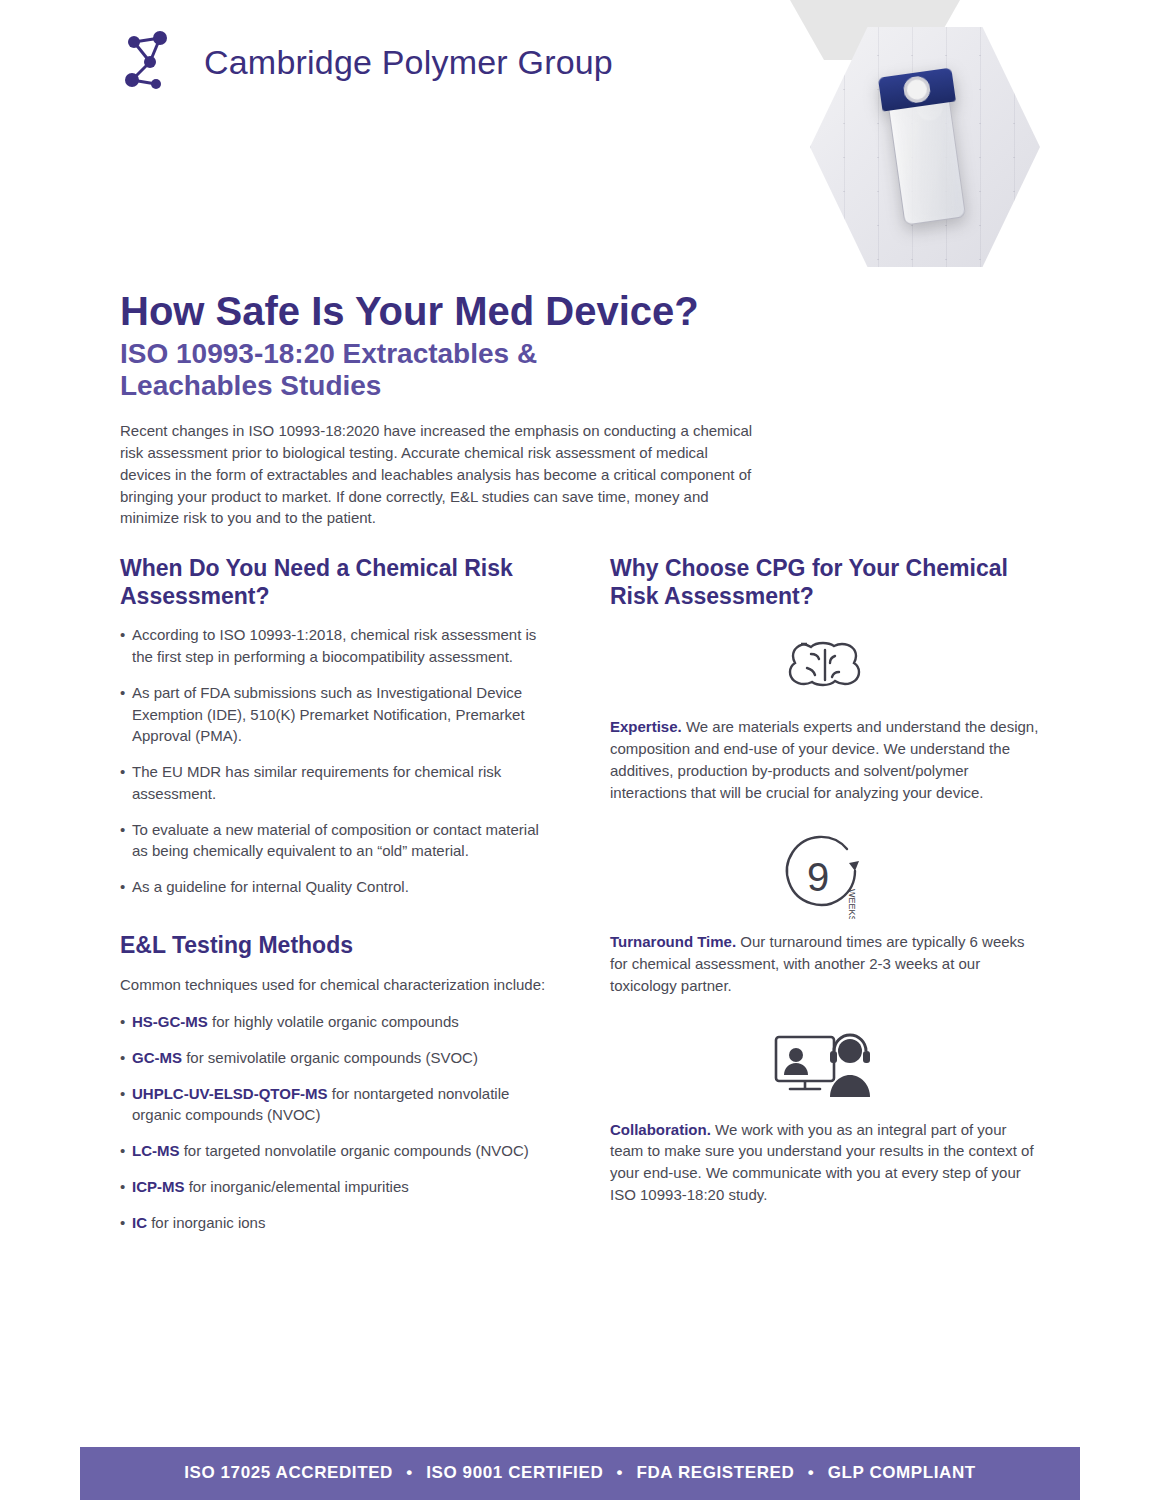Cambridge Polymer Group
How Safe Is Your Med Device?
ISO 10993-18:20 Extractables &
Leachables Studies
Recent changes in ISO 10993-18:2020 have increased the emphasis on conducting a chemical risk assessment prior to biological testing. Accurate chemical risk assessment of medical devices in the form of extractables and leachables analysis has become a critical component of bringing your product to market. If done correctly, E&L studies can save time, money and minimize risk to you and to the patient.
When Do You Need a Chemical Risk Assessment?
According to ISO 10993-1:2018, chemical risk assessment is the first step in performing a biocompatibility assessment.
As part of FDA submissions such as Investigational Device Exemption (IDE), 510(K) Premarket Notification, Premarket Approval (PMA).
The EU MDR has similar requirements for chemical risk assessment.
To evaluate a new material of composition or contact material as being chemically equivalent to an “old” material.
As a guideline for internal Quality Control.
E&L Testing Methods
Common techniques used for chemical characterization include:
HS-GC-MS for highly volatile organic compounds
GC-MS for semivolatile organic compounds (SVOC)
UHPLC-UV-ELSD-QTOF-MS for nontargeted nonvolatile organic compounds (NVOC)
LC-MS for targeted nonvolatile organic compounds (NVOC)
ICP-MS for inorganic/elemental impurities
IC for inorganic ions
Why Choose CPG for Your Chemical Risk Assessment?
Expertise. We are materials experts and understand the design, composition and end-use of your device. We understand the additives, production by-products and solvent/polymer interactions that will be crucial for analyzing your device.
9 WEEKS
Turnaround Time. Our turnaround times are typically 6 weeks for chemical assessment, with another 2-3 weeks at our toxicology partner.
Collaboration. We work with you as an integral part of your team to make sure you understand your results in the context of your end-use. We communicate with you at every step of your ISO 10993-18:20 study.
ISO 17025 ACCREDITED • ISO 9001 CERTIFIED • FDA REGISTERED • GLP COMPLIANT